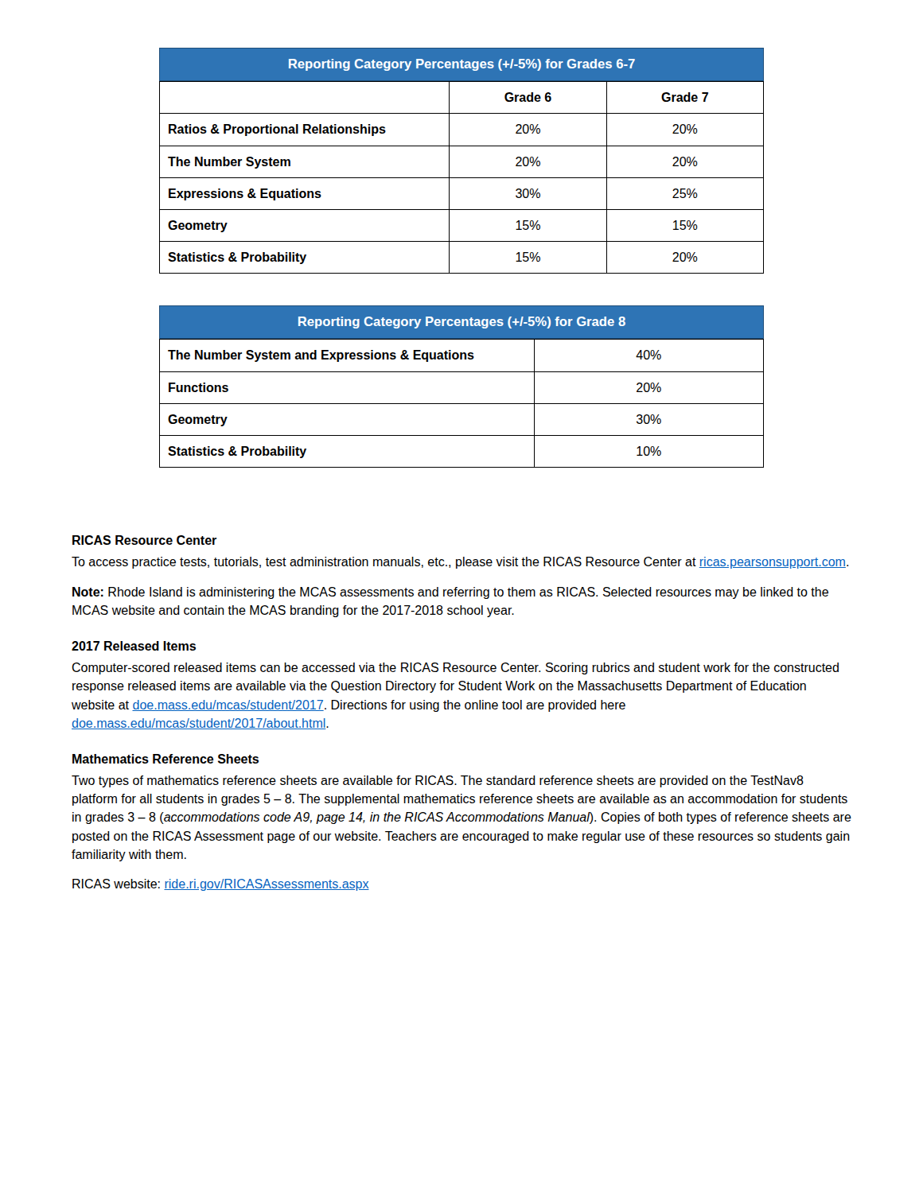Reporting Category Percentages (+/-5%) for Grades 6-7
| | Grade 6 | Grade 7 |
| --- | --- | --- |
| Ratios & Proportional Relationships | 20% | 20% |
| The Number System | 20% | 20% |
| Expressions & Equations | 30% | 25% |
| Geometry | 15% | 15% |
| Statistics & Probability | 15% | 20% |
Reporting Category Percentages (+/-5%) for Grade 8
| The Number System and Expressions & Equations | 40% |
| Functions | 20% |
| Geometry | 30% |
| Statistics & Probability | 10% |
RICAS Resource Center
To access practice tests, tutorials, test administration manuals, etc., please visit the RICAS Resource Center at ricas.pearsonsupport.com.
Note: Rhode Island is administering the MCAS assessments and referring to them as RICAS. Selected resources may be linked to the MCAS website and contain the MCAS branding for the 2017-2018 school year.
2017 Released Items
Computer-scored released items can be accessed via the RICAS Resource Center. Scoring rubrics and student work for the constructed response released items are available via the Question Directory for Student Work on the Massachusetts Department of Education website at doe.mass.edu/mcas/student/2017. Directions for using the online tool are provided here doe.mass.edu/mcas/student/2017/about.html.
Mathematics Reference Sheets
Two types of mathematics reference sheets are available for RICAS. The standard reference sheets are provided on the TestNav8 platform for all students in grades 5 – 8. The supplemental mathematics reference sheets are available as an accommodation for students in grades 3 – 8 (accommodations code A9, page 14, in the RICAS Accommodations Manual). Copies of both types of reference sheets are posted on the RICAS Assessment page of our website. Teachers are encouraged to make regular use of these resources so students gain familiarity with them.
RICAS website: ride.ri.gov/RICASAssessments.aspx